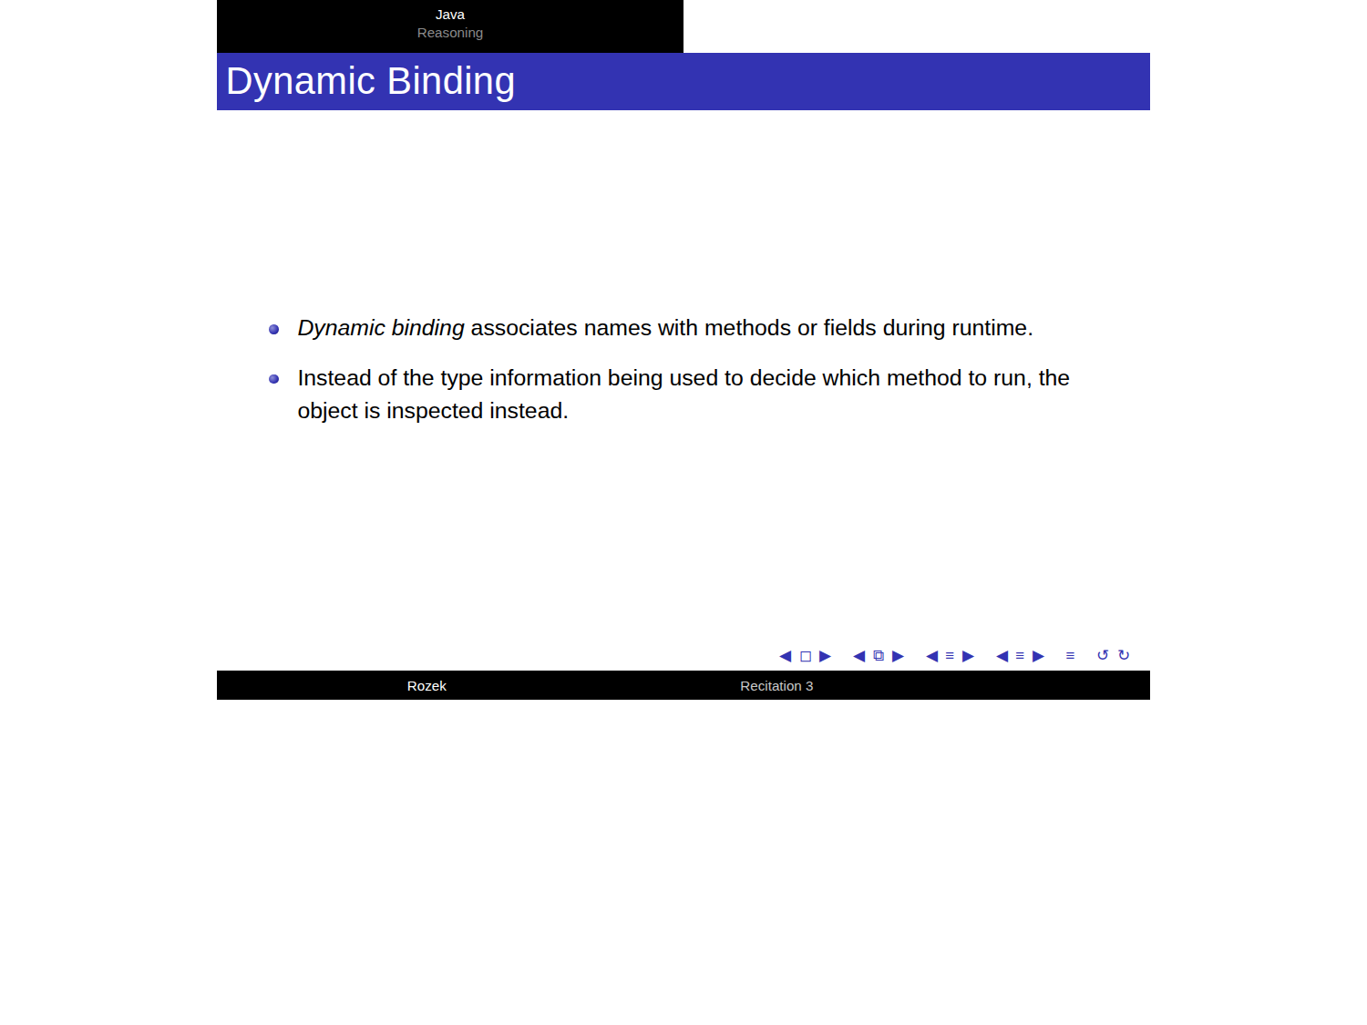Java Reasoning
Dynamic Binding
Dynamic binding associates names with methods or fields during runtime.
Instead of the type information being used to decide which method to run, the object is inspected instead.
◀ ◻ ▶ ◀ ⧉ ▶ ◀ ≡ ▶ ◀ ≡ ▶ ≡ ↺ ↻
Rozek
Recitation 3